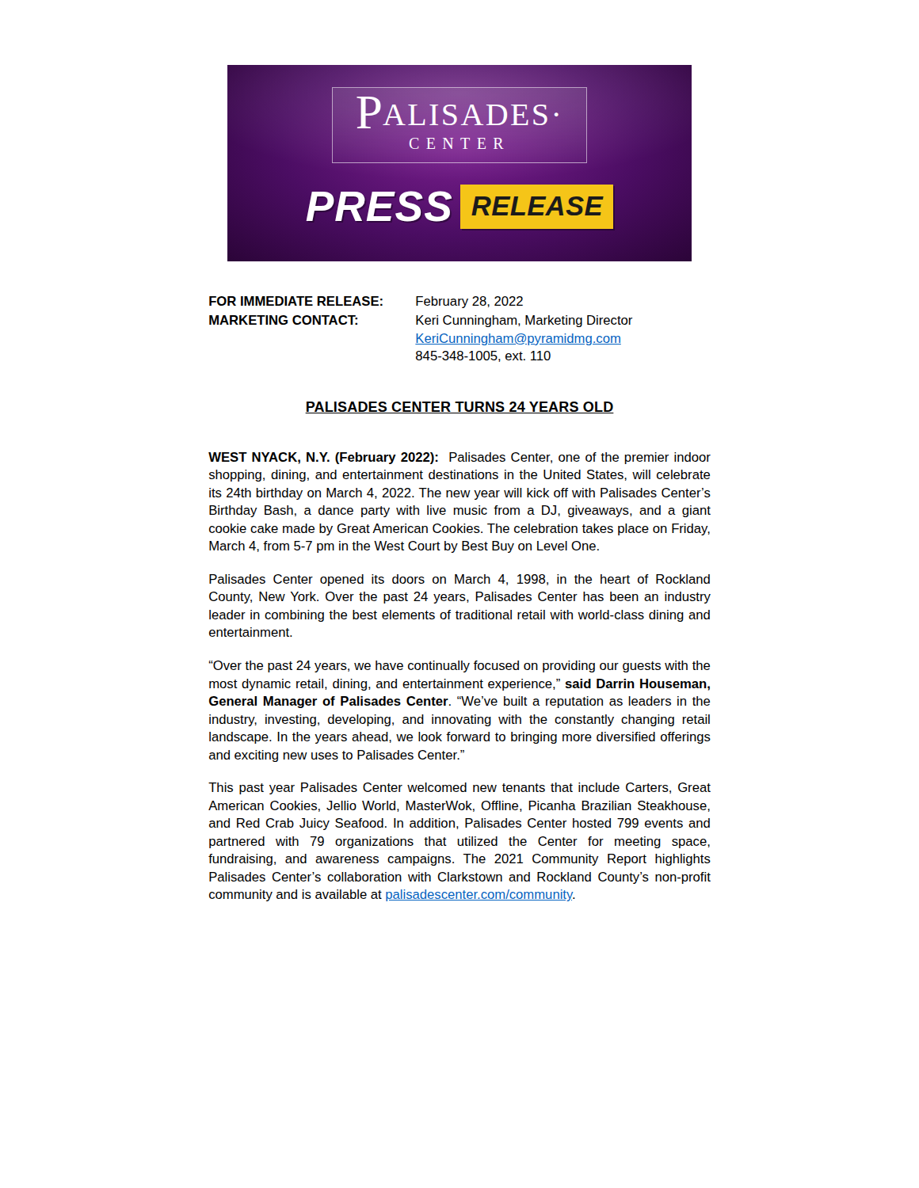PALISADES·
CENTER
PRESS RELEASE
| FOR IMMEDIATE RELEASE: | February 28, 2022 |
| MARKETING CONTACT: | Keri Cunningham, Marketing Director KeriCunningham@pyramidmg.com 845-348-1005, ext. 110 |
PALISADES CENTER TURNS 24 YEARS OLD
WEST NYACK, N.Y. (February 2022): Palisades Center, one of the premier indoor shopping, dining, and entertainment destinations in the United States, will celebrate its 24th birthday on March 4, 2022. The new year will kick off with Palisades Center’s Birthday Bash, a dance party with live music from a DJ, giveaways, and a giant cookie cake made by Great American Cookies. The celebration takes place on Friday, March 4, from 5-7 pm in the West Court by Best Buy on Level One.
Palisades Center opened its doors on March 4, 1998, in the heart of Rockland County, New York. Over the past 24 years, Palisades Center has been an industry leader in combining the best elements of traditional retail with world-class dining and entertainment.
“Over the past 24 years, we have continually focused on providing our guests with the most dynamic retail, dining, and entertainment experience,” said Darrin Houseman, General Manager of Palisades Center. “We’ve built a reputation as leaders in the industry, investing, developing, and innovating with the constantly changing retail landscape. In the years ahead, we look forward to bringing more diversified offerings and exciting new uses to Palisades Center.”
This past year Palisades Center welcomed new tenants that include Carters, Great American Cookies, Jellio World, MasterWok, Offline, Picanha Brazilian Steakhouse, and Red Crab Juicy Seafood. In addition, Palisades Center hosted 799 events and partnered with 79 organizations that utilized the Center for meeting space, fundraising, and awareness campaigns. The 2021 Community Report highlights Palisades Center’s collaboration with Clarkstown and Rockland County’s non-profit community and is available at palisadescenter.com/community.